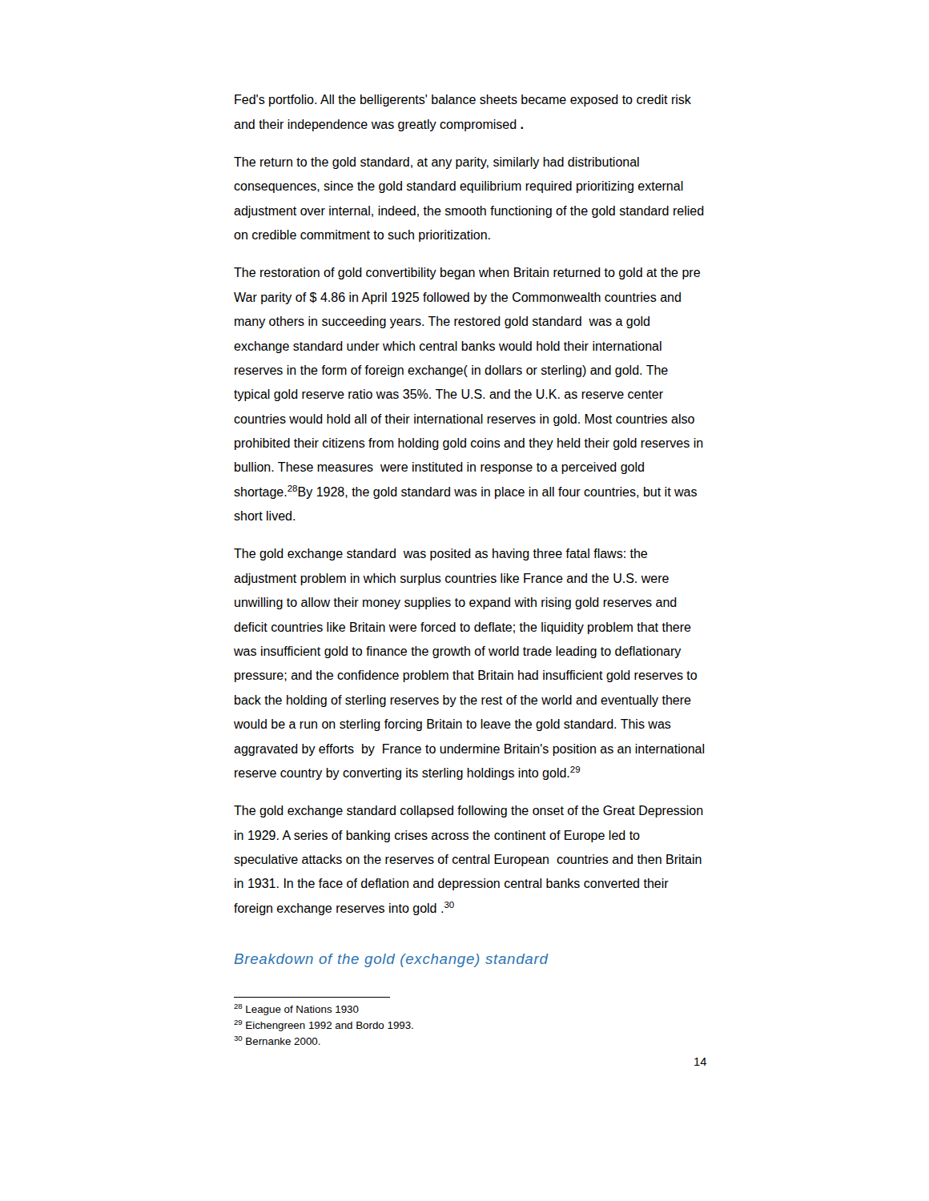Fed's portfolio. All the belligerents' balance sheets became exposed to credit risk and their independence was greatly compromised .
The return to the gold standard, at any parity, similarly had distributional consequences, since the gold standard equilibrium required prioritizing external adjustment over internal, indeed, the smooth functioning of the gold standard relied on credible commitment to such prioritization.
The restoration of gold convertibility began when Britain returned to gold at the pre War parity of $ 4.86 in April 1925 followed by the Commonwealth countries and many others in succeeding years. The restored gold standard was a gold exchange standard under which central banks would hold their international reserves in the form of foreign exchange( in dollars or sterling) and gold. The typical gold reserve ratio was 35%. The U.S. and the U.K. as reserve center countries would hold all of their international reserves in gold. Most countries also prohibited their citizens from holding gold coins and they held their gold reserves in bullion. These measures were instituted in response to a perceived gold shortage.28By 1928, the gold standard was in place in all four countries, but it was short lived.
The gold exchange standard was posited as having three fatal flaws: the adjustment problem in which surplus countries like France and the U.S. were unwilling to allow their money supplies to expand with rising gold reserves and deficit countries like Britain were forced to deflate; the liquidity problem that there was insufficient gold to finance the growth of world trade leading to deflationary pressure; and the confidence problem that Britain had insufficient gold reserves to back the holding of sterling reserves by the rest of the world and eventually there would be a run on sterling forcing Britain to leave the gold standard. This was aggravated by efforts by France to undermine Britain's position as an international reserve country by converting its sterling holdings into gold.29
The gold exchange standard collapsed following the onset of the Great Depression in 1929. A series of banking crises across the continent of Europe led to speculative attacks on the reserves of central European countries and then Britain in 1931. In the face of deflation and depression central banks converted their foreign exchange reserves into gold .30
Breakdown of the gold (exchange) standard
28 League of Nations 1930
29 Eichengreen 1992 and Bordo 1993.
30 Bernanke 2000.
14